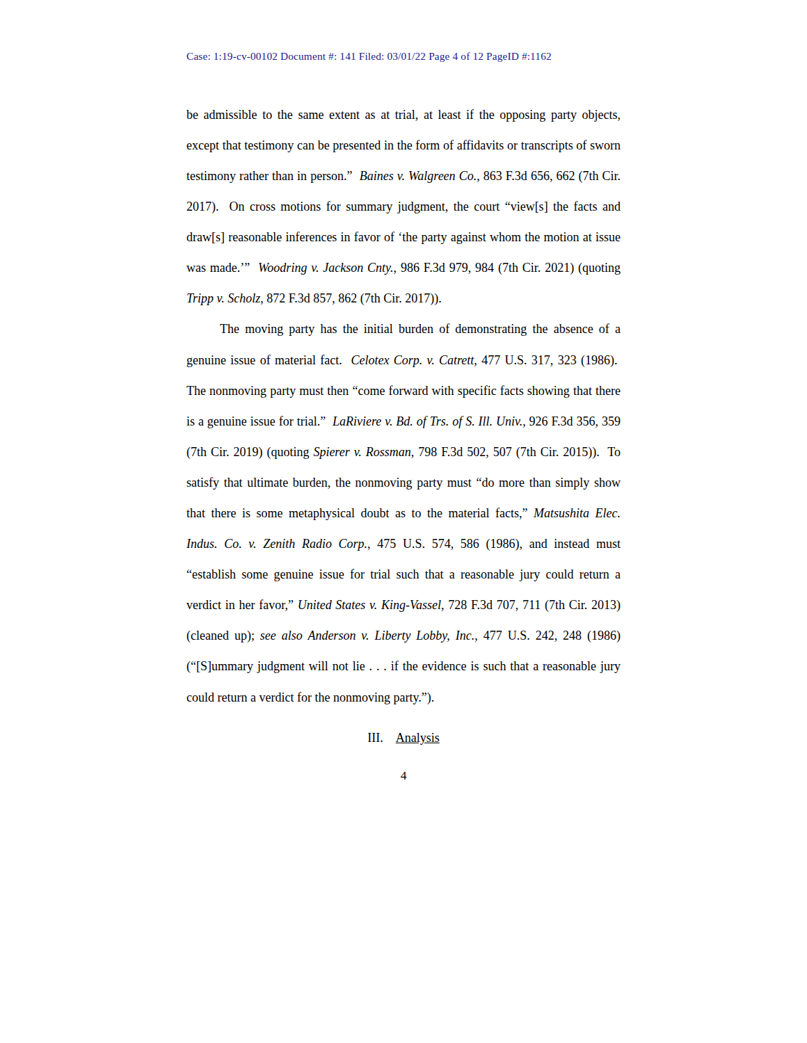Case: 1:19-cv-00102 Document #: 141 Filed: 03/01/22 Page 4 of 12 PageID #:1162
be admissible to the same extent as at trial, at least if the opposing party objects, except that testimony can be presented in the form of affidavits or transcripts of sworn testimony rather than in person.” Baines v. Walgreen Co., 863 F.3d 656, 662 (7th Cir. 2017). On cross motions for summary judgment, the court “view[s] the facts and draw[s] reasonable inferences in favor of ‘the party against whom the motion at issue was made.’” Woodring v. Jackson Cnty., 986 F.3d 979, 984 (7th Cir. 2021) (quoting Tripp v. Scholz, 872 F.3d 857, 862 (7th Cir. 2017)).
The moving party has the initial burden of demonstrating the absence of a genuine issue of material fact. Celotex Corp. v. Catrett, 477 U.S. 317, 323 (1986). The nonmoving party must then “come forward with specific facts showing that there is a genuine issue for trial.” LaRiviere v. Bd. of Trs. of S. Ill. Univ., 926 F.3d 356, 359 (7th Cir. 2019) (quoting Spierer v. Rossman, 798 F.3d 502, 507 (7th Cir. 2015)). To satisfy that ultimate burden, the nonmoving party must “do more than simply show that there is some metaphysical doubt as to the material facts,” Matsushita Elec. Indus. Co. v. Zenith Radio Corp., 475 U.S. 574, 586 (1986), and instead must “establish some genuine issue for trial such that a reasonable jury could return a verdict in her favor,” United States v. King-Vassel, 728 F.3d 707, 711 (7th Cir. 2013) (cleaned up); see also Anderson v. Liberty Lobby, Inc., 477 U.S. 242, 248 (1986) (“[S]ummary judgment will not lie . . . if the evidence is such that a reasonable jury could return a verdict for the nonmoving party.”).
III. Analysis
4